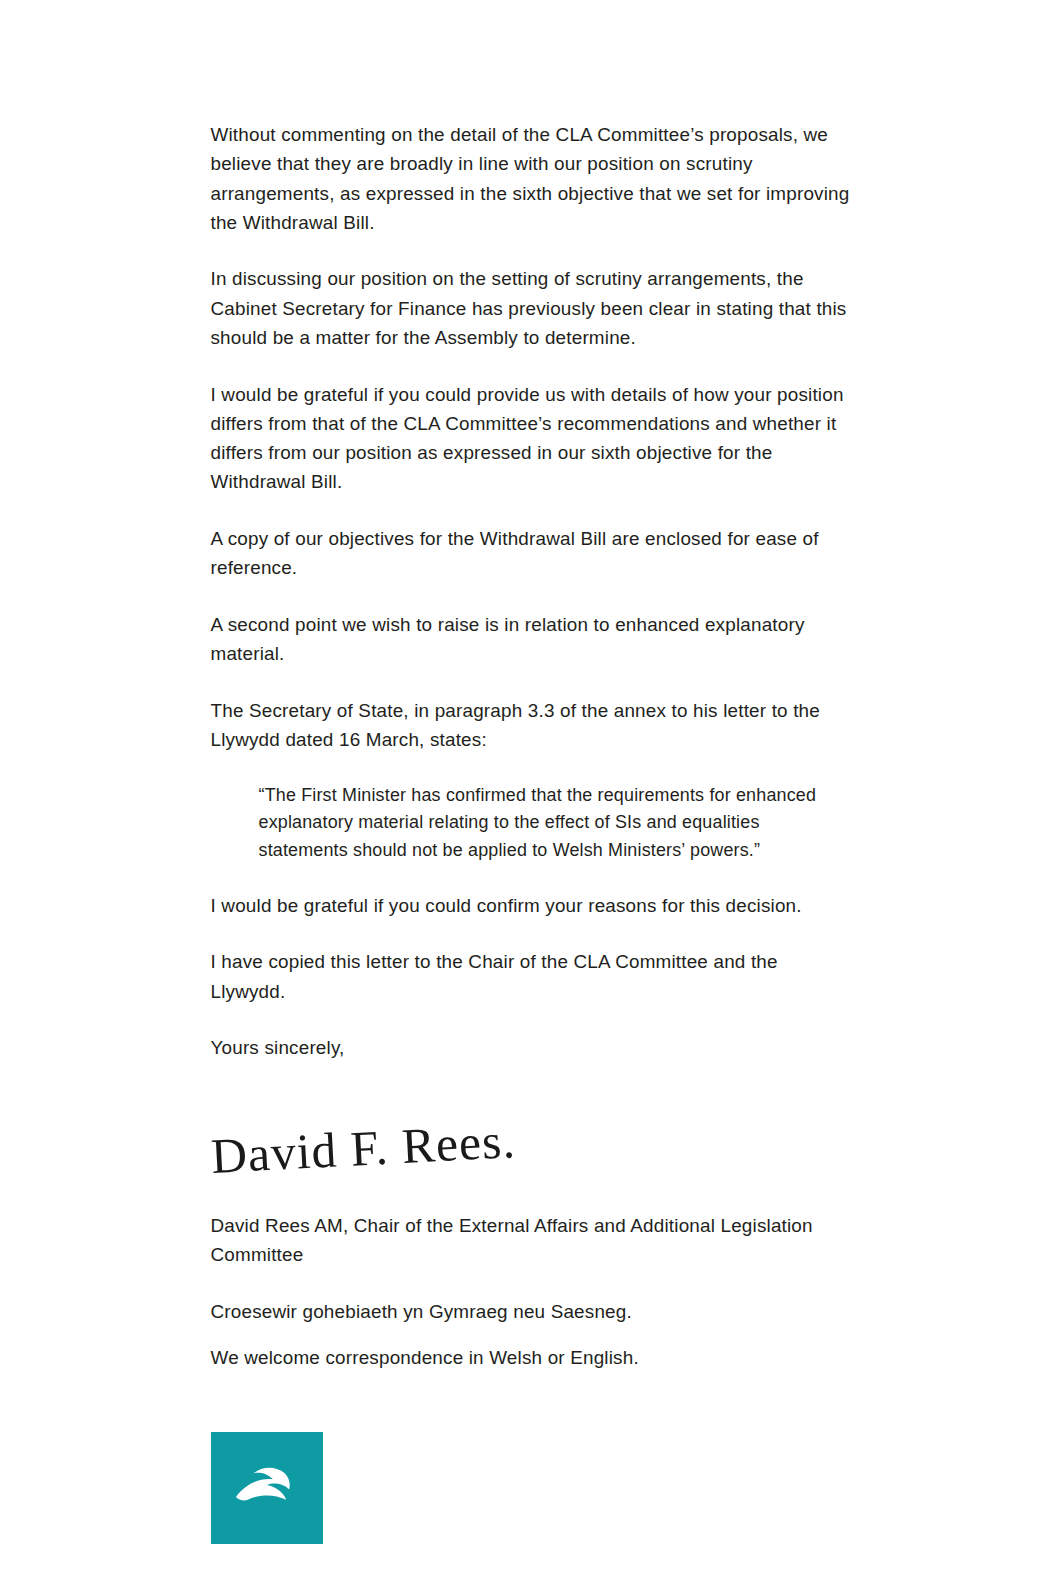Without commenting on the detail of the CLA Committee’s proposals, we believe that they are broadly in line with our position on scrutiny arrangements, as expressed in the sixth objective that we set for improving the Withdrawal Bill.
In discussing our position on the setting of scrutiny arrangements, the Cabinet Secretary for Finance has previously been clear in stating that this should be a matter for the Assembly to determine.
I would be grateful if you could provide us with details of how your position differs from that of the CLA Committee’s recommendations and whether it differs from our position as expressed in our sixth objective for the Withdrawal Bill.
A copy of our objectives for the Withdrawal Bill are enclosed for ease of reference.
A second point we wish to raise is in relation to enhanced explanatory material.
The Secretary of State, in paragraph 3.3 of the annex to his letter to the Llywydd dated 16 March, states:
“The First Minister has confirmed that the requirements for enhanced explanatory material relating to the effect of SIs and equalities statements should not be applied to Welsh Ministers’ powers.”
I would be grateful if you could confirm your reasons for this decision.
I have copied this letter to the Chair of the CLA Committee and the Llywydd.
Yours sincerely,
David F. Rees.
David Rees AM, Chair of the External Affairs and Additional Legislation Committee
Croesewir gohebiaeth yn Gymraeg neu Saesneg.
We welcome correspondence in Welsh or English.